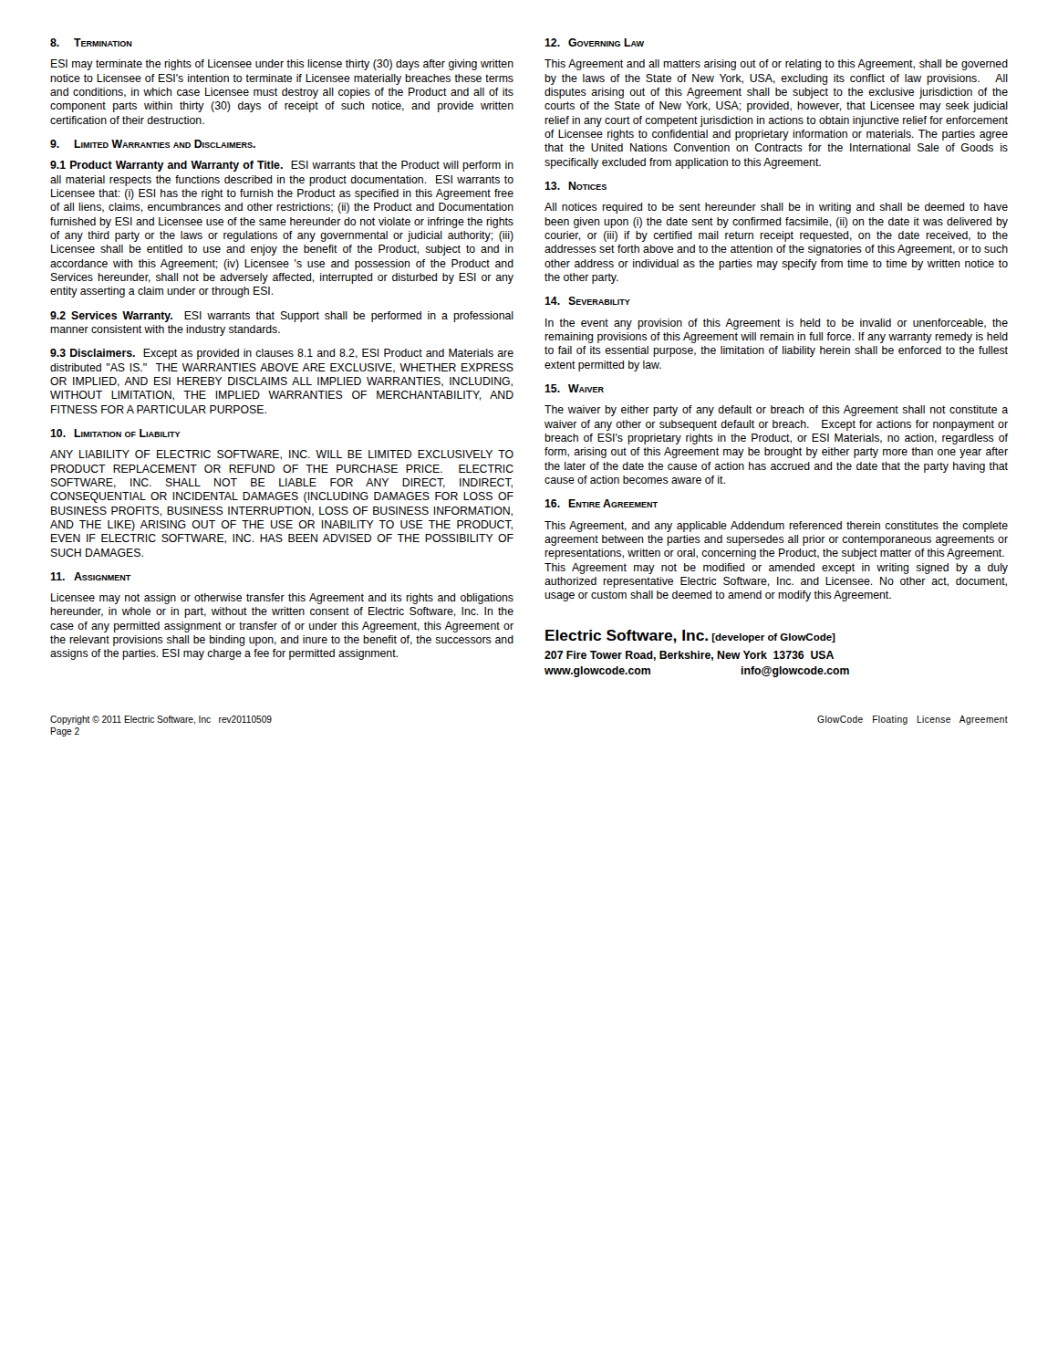8. Termination
ESI may terminate the rights of Licensee under this license thirty (30) days after giving written notice to Licensee of ESI's intention to terminate if Licensee materially breaches these terms and conditions, in which case Licensee must destroy all copies of the Product and all of its component parts within thirty (30) days of receipt of such notice, and provide written certification of their destruction.
9. Limited Warranties and Disclaimers.
9.1 Product Warranty and Warranty of Title. ESI warrants that the Product will perform in all material respects the functions described in the product documentation. ESI warrants to Licensee that: (i) ESI has the right to furnish the Product as specified in this Agreement free of all liens, claims, encumbrances and other restrictions; (ii) the Product and Documentation furnished by ESI and Licensee use of the same hereunder do not violate or infringe the rights of any third party or the laws or regulations of any governmental or judicial authority; (iii) Licensee shall be entitled to use and enjoy the benefit of the Product, subject to and in accordance with this Agreement; (iv) Licensee 's use and possession of the Product and Services hereunder, shall not be adversely affected, interrupted or disturbed by ESI or any entity asserting a claim under or through ESI.
9.2 Services Warranty. ESI warrants that Support shall be performed in a professional manner consistent with the industry standards.
9.3 Disclaimers. Except as provided in clauses 8.1 and 8.2, ESI Product and Materials are distributed "AS IS." THE WARRANTIES ABOVE ARE EXCLUSIVE, WHETHER EXPRESS OR IMPLIED, AND ESI HEREBY DISCLAIMS ALL IMPLIED WARRANTIES, INCLUDING, WITHOUT LIMITATION, THE IMPLIED WARRANTIES OF MERCHANTABILITY, AND FITNESS FOR A PARTICULAR PURPOSE.
10. Limitation of Liability
ANY LIABILITY OF ELECTRIC SOFTWARE, INC. WILL BE LIMITED EXCLUSIVELY TO PRODUCT REPLACEMENT OR REFUND OF THE PURCHASE PRICE. ELECTRIC SOFTWARE, INC. SHALL NOT BE LIABLE FOR ANY DIRECT, INDIRECT, CONSEQUENTIAL OR INCIDENTAL DAMAGES (INCLUDING DAMAGES FOR LOSS OF BUSINESS PROFITS, BUSINESS INTERRUPTION, LOSS OF BUSINESS INFORMATION, AND THE LIKE) ARISING OUT OF THE USE OR INABILITY TO USE THE PRODUCT, EVEN IF ELECTRIC SOFTWARE, INC. HAS BEEN ADVISED OF THE POSSIBILITY OF SUCH DAMAGES.
11. Assignment
Licensee may not assign or otherwise transfer this Agreement and its rights and obligations hereunder, in whole or in part, without the written consent of Electric Software, Inc. In the case of any permitted assignment or transfer of or under this Agreement, this Agreement or the relevant provisions shall be binding upon, and inure to the benefit of, the successors and assigns of the parties. ESI may charge a fee for permitted assignment.
12. Governing Law
This Agreement and all matters arising out of or relating to this Agreement, shall be governed by the laws of the State of New York, USA, excluding its conflict of law provisions. All disputes arising out of this Agreement shall be subject to the exclusive jurisdiction of the courts of the State of New York, USA; provided, however, that Licensee may seek judicial relief in any court of competent jurisdiction in actions to obtain injunctive relief for enforcement of Licensee rights to confidential and proprietary information or materials. The parties agree that the United Nations Convention on Contracts for the International Sale of Goods is specifically excluded from application to this Agreement.
13. Notices
All notices required to be sent hereunder shall be in writing and shall be deemed to have been given upon (i) the date sent by confirmed facsimile, (ii) on the date it was delivered by courier, or (iii) if by certified mail return receipt requested, on the date received, to the addresses set forth above and to the attention of the signatories of this Agreement, or to such other address or individual as the parties may specify from time to time by written notice to the other party.
14. Severability
In the event any provision of this Agreement is held to be invalid or unenforceable, the remaining provisions of this Agreement will remain in full force. If any warranty remedy is held to fail of its essential purpose, the limitation of liability herein shall be enforced to the fullest extent permitted by law.
15. Waiver
The waiver by either party of any default or breach of this Agreement shall not constitute a waiver of any other or subsequent default or breach. Except for actions for nonpayment or breach of ESI's proprietary rights in the Product, or ESI Materials, no action, regardless of form, arising out of this Agreement may be brought by either party more than one year after the later of the date the cause of action has accrued and the date that the party having that cause of action becomes aware of it.
16. Entire Agreement
This Agreement, and any applicable Addendum referenced therein constitutes the complete agreement between the parties and supersedes all prior or contemporaneous agreements or representations, written or oral, concerning the Product, the subject matter of this Agreement. This Agreement may not be modified or amended except in writing signed by a duly authorized representative Electric Software, Inc. and Licensee. No other act, document, usage or custom shall be deemed to amend or modify this Agreement.
Electric Software, Inc. [developer of GlowCode]
207 Fire Tower Road, Berkshire, New York 13736 USA
www.glowcode.cominfo@glowcode.com
Copyright © 2011 Electric Software, Inc rev20110509
Page 2
GlowCode Floating License Agreement